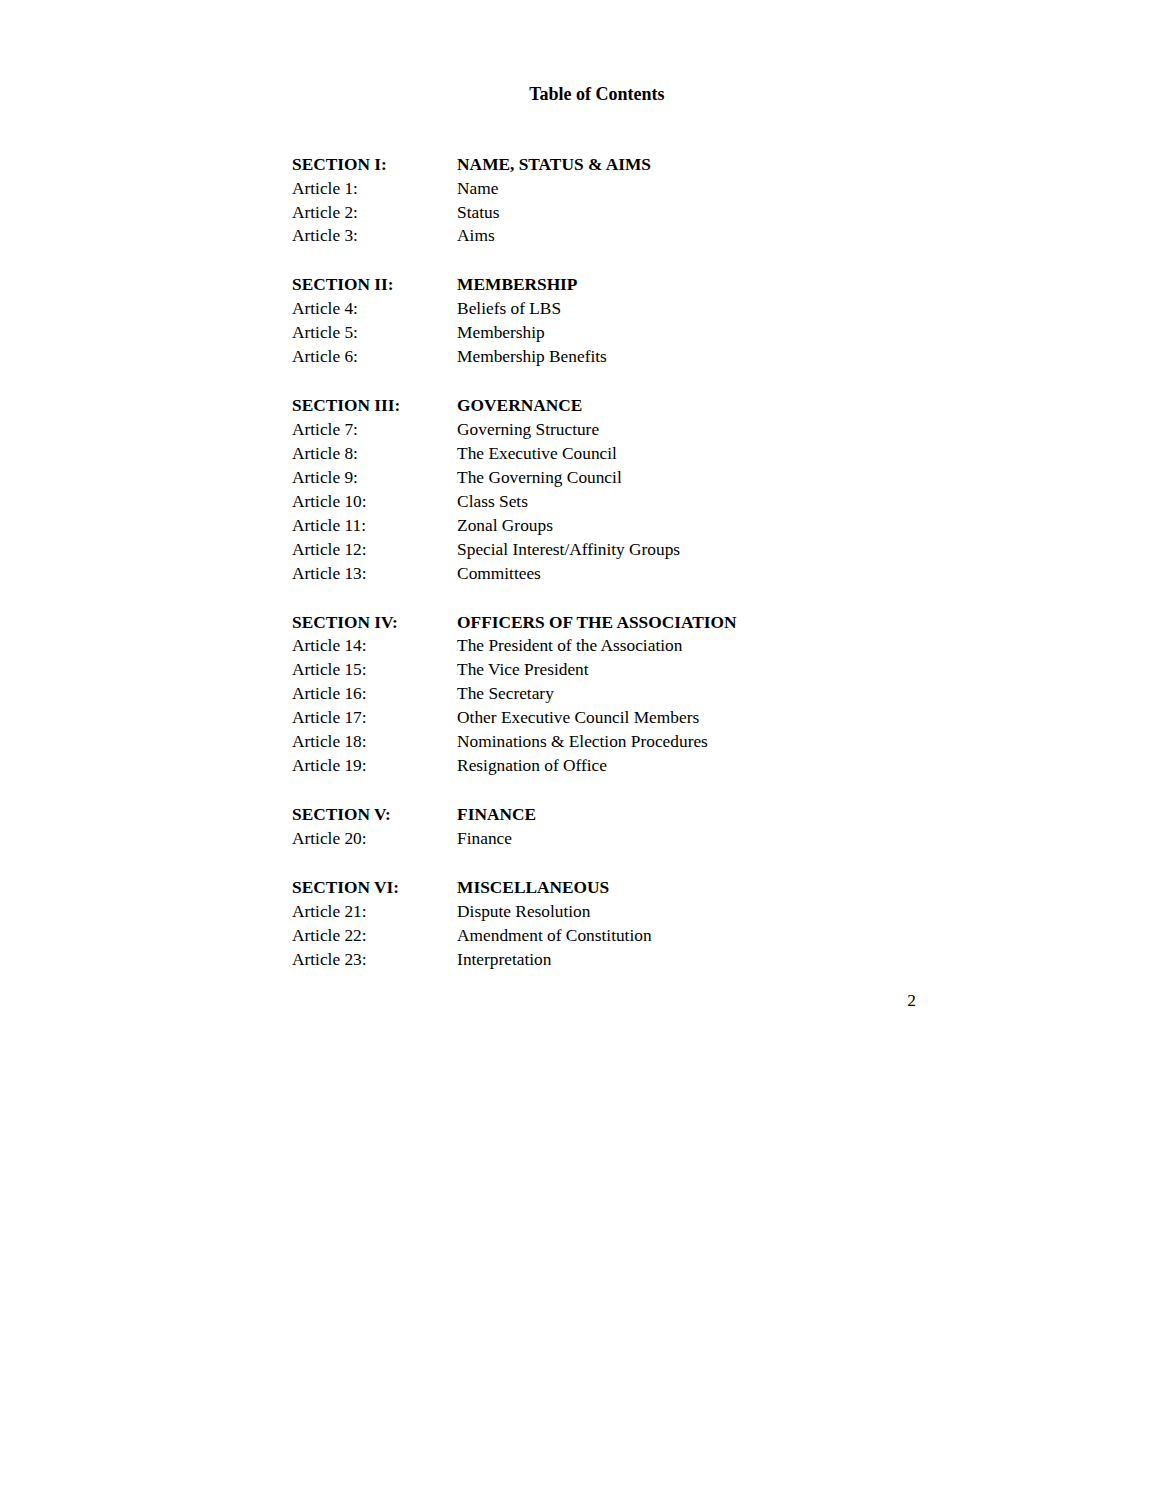Table of Contents
| SECTION I: | NAME, STATUS & AIMS |
| Article 1: | Name |
| Article 2: | Status |
| Article 3: | Aims |
| SECTION II: | MEMBERSHIP |
| Article 4: | Beliefs of LBS |
| Article 5: | Membership |
| Article 6: | Membership Benefits |
| SECTION III: | GOVERNANCE |
| Article 7: | Governing Structure |
| Article 8: | The Executive Council |
| Article 9: | The Governing Council |
| Article 10: | Class Sets |
| Article 11: | Zonal Groups |
| Article 12: | Special Interest/Affinity Groups |
| Article 13: | Committees |
| SECTION IV: | OFFICERS OF THE ASSOCIATION |
| Article 14: | The President of the Association |
| Article 15: | The Vice President |
| Article 16: | The Secretary |
| Article 17: | Other Executive Council Members |
| Article 18: | Nominations & Election Procedures |
| Article 19: | Resignation of Office |
| SECTION V: | FINANCE |
| Article 20: | Finance |
| SECTION VI: | MISCELLANEOUS |
| Article 21: | Dispute Resolution |
| Article 22: | Amendment of Constitution |
| Article 23: | Interpretation |
2